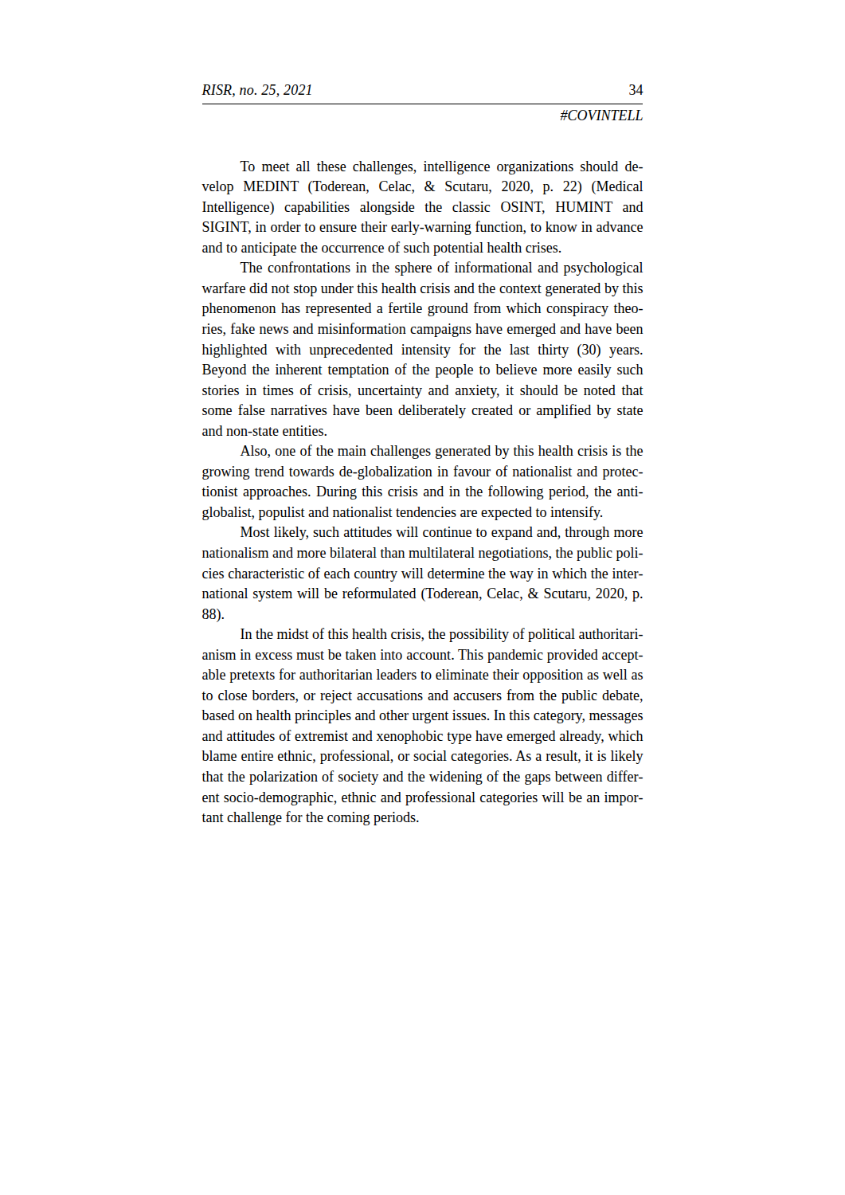RISR, no. 25, 2021
34
#COVINTELL
To meet all these challenges, intelligence organizations should develop MEDINT (Toderean, Celac, & Scutaru, 2020, p. 22) (Medical Intelligence) capabilities alongside the classic OSINT, HUMINT and SIGINT, in order to ensure their early-warning function, to know in advance and to anticipate the occurrence of such potential health crises.
The confrontations in the sphere of informational and psychological warfare did not stop under this health crisis and the context generated by this phenomenon has represented a fertile ground from which conspiracy theories, fake news and misinformation campaigns have emerged and have been highlighted with unprecedented intensity for the last thirty (30) years. Beyond the inherent temptation of the people to believe more easily such stories in times of crisis, uncertainty and anxiety, it should be noted that some false narratives have been deliberately created or amplified by state and non-state entities.
Also, one of the main challenges generated by this health crisis is the growing trend towards de-globalization in favour of nationalist and protectionist approaches. During this crisis and in the following period, the anti-globalist, populist and nationalist tendencies are expected to intensify.
Most likely, such attitudes will continue to expand and, through more nationalism and more bilateral than multilateral negotiations, the public policies characteristic of each country will determine the way in which the international system will be reformulated (Toderean, Celac, & Scutaru, 2020, p. 88).
In the midst of this health crisis, the possibility of political authoritarianism in excess must be taken into account. This pandemic provided acceptable pretexts for authoritarian leaders to eliminate their opposition as well as to close borders, or reject accusations and accusers from the public debate, based on health principles and other urgent issues. In this category, messages and attitudes of extremist and xenophobic type have emerged already, which blame entire ethnic, professional, or social categories. As a result, it is likely that the polarization of society and the widening of the gaps between different socio-demographic, ethnic and professional categories will be an important challenge for the coming periods.